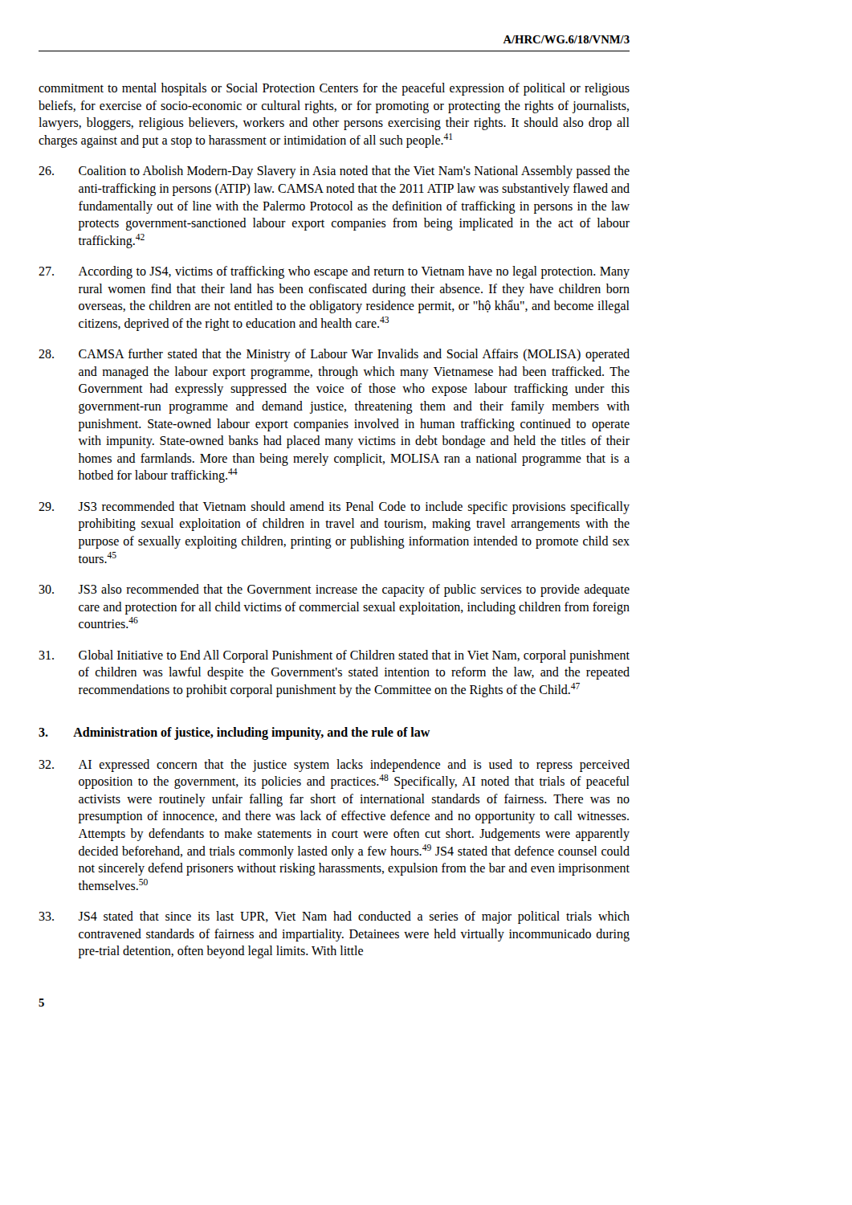A/HRC/WG.6/18/VNM/3
commitment to mental hospitals or Social Protection Centers for the peaceful expression of political or religious beliefs, for exercise of socio-economic or cultural rights, or for promoting or protecting the rights of journalists, lawyers, bloggers, religious believers, workers and other persons exercising their rights. It should also drop all charges against and put a stop to harassment or intimidation of all such people.41
26.
Coalition to Abolish Modern-Day Slavery in Asia noted that the Viet Nam's National Assembly passed the anti-trafficking in persons (ATIP) law. CAMSA noted that the 2011 ATIP law was substantively flawed and fundamentally out of line with the Palermo Protocol as the definition of trafficking in persons in the law protects government-sanctioned labour export companies from being implicated in the act of labour trafficking.42
27.
According to JS4, victims of trafficking who escape and return to Vietnam have no legal protection. Many rural women find that their land has been confiscated during their absence. If they have children born overseas, the children are not entitled to the obligatory residence permit, or "hộ khẩu", and become illegal citizens, deprived of the right to education and health care.43
28.
CAMSA further stated that the Ministry of Labour War Invalids and Social Affairs (MOLISA) operated and managed the labour export programme, through which many Vietnamese had been trafficked. The Government had expressly suppressed the voice of those who expose labour trafficking under this government-run programme and demand justice, threatening them and their family members with punishment. State-owned labour export companies involved in human trafficking continued to operate with impunity. State-owned banks had placed many victims in debt bondage and held the titles of their homes and farmlands. More than being merely complicit, MOLISA ran a national programme that is a hotbed for labour trafficking.44
29.
JS3 recommended that Vietnam should amend its Penal Code to include specific provisions specifically prohibiting sexual exploitation of children in travel and tourism, making travel arrangements with the purpose of sexually exploiting children, printing or publishing information intended to promote child sex tours.45
30.
JS3 also recommended that the Government increase the capacity of public services to provide adequate care and protection for all child victims of commercial sexual exploitation, including children from foreign countries.46
31.
Global Initiative to End All Corporal Punishment of Children stated that in Viet Nam, corporal punishment of children was lawful despite the Government's stated intention to reform the law, and the repeated recommendations to prohibit corporal punishment by the Committee on the Rights of the Child.47
3. Administration of justice, including impunity, and the rule of law
32.
AI expressed concern that the justice system lacks independence and is used to repress perceived opposition to the government, its policies and practices.48 Specifically, AI noted that trials of peaceful activists were routinely unfair falling far short of international standards of fairness. There was no presumption of innocence, and there was lack of effective defence and no opportunity to call witnesses. Attempts by defendants to make statements in court were often cut short. Judgements were apparently decided beforehand, and trials commonly lasted only a few hours.49 JS4 stated that defence counsel could not sincerely defend prisoners without risking harassments, expulsion from the bar and even imprisonment themselves.50
33.
JS4 stated that since its last UPR, Viet Nam had conducted a series of major political trials which contravened standards of fairness and impartiality. Detainees were held virtually incommunicado during pre-trial detention, often beyond legal limits. With little
5